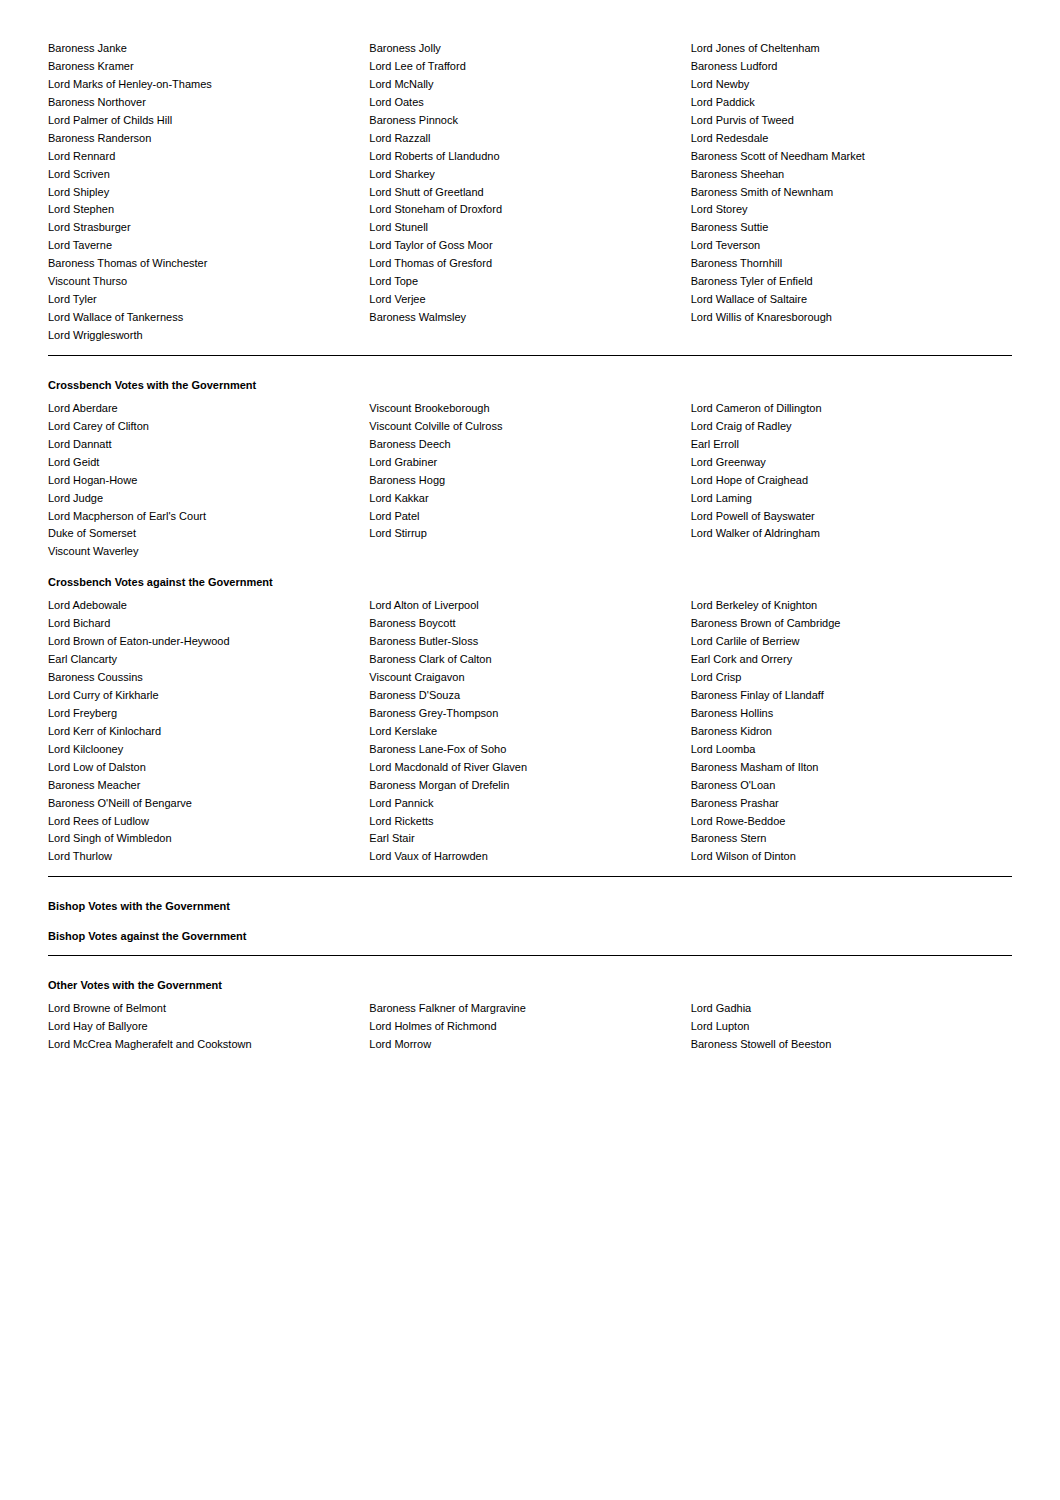| Baroness Janke | Baroness Jolly | Lord Jones of Cheltenham |
| Baroness Kramer | Lord Lee of Trafford | Baroness Ludford |
| Lord Marks of Henley-on-Thames | Lord McNally | Lord Newby |
| Baroness Northover | Lord Oates | Lord Paddick |
| Lord Palmer of Childs Hill | Baroness Pinnock | Lord Purvis of Tweed |
| Baroness Randerson | Lord Razzall | Lord Redesdale |
| Lord Rennard | Lord Roberts of Llandudno | Baroness Scott of Needham Market |
| Lord Scriven | Lord Sharkey | Baroness Sheehan |
| Lord Shipley | Lord Shutt of Greetland | Baroness Smith of Newnham |
| Lord Stephen | Lord Stoneham of Droxford | Lord Storey |
| Lord Strasburger | Lord Stunell | Baroness Suttie |
| Lord Taverne | Lord Taylor of Goss Moor | Lord Teverson |
| Baroness Thomas of Winchester | Lord Thomas of Gresford | Baroness Thornhill |
| Viscount Thurso | Lord Tope | Baroness Tyler of Enfield |
| Lord Tyler | Lord Verjee | Lord Wallace of Saltaire |
| Lord Wallace of Tankerness | Baroness Walmsley | Lord Willis of Knaresborough |
| Lord Wrigglesworth | | |
Crossbench Votes with the Government
| Lord Aberdare | Viscount Brookeborough | Lord Cameron of Dillington |
| Lord Carey of Clifton | Viscount Colville of Culross | Lord Craig of Radley |
| Lord Dannatt | Baroness Deech | Earl Erroll |
| Lord Geidt | Lord Grabiner | Lord Greenway |
| Lord Hogan-Howe | Baroness Hogg | Lord Hope of Craighead |
| Lord Judge | Lord Kakkar | Lord Laming |
| Lord Macpherson of Earl's Court | Lord Patel | Lord Powell of Bayswater |
| Duke of Somerset | Lord Stirrup | Lord Walker of Aldringham |
| Viscount Waverley | | |
Crossbench Votes against the Government
| Lord Adebowale | Lord Alton of Liverpool | Lord Berkeley of Knighton |
| Lord Bichard | Baroness Boycott | Baroness Brown of Cambridge |
| Lord Brown of Eaton-under-Heywood | Baroness Butler-Sloss | Lord Carlile of Berriew |
| Earl Clancarty | Baroness Clark of Calton | Earl Cork and Orrery |
| Baroness Coussins | Viscount Craigavon | Lord Crisp |
| Lord Curry of Kirkharle | Baroness D'Souza | Baroness Finlay of Llandaff |
| Lord Freyberg | Baroness Grey-Thompson | Baroness Hollins |
| Lord Kerr of Kinlochard | Lord Kerslake | Baroness Kidron |
| Lord Kilclooney | Baroness Lane-Fox of Soho | Lord Loomba |
| Lord Low of Dalston | Lord Macdonald of River Glaven | Baroness Masham of Ilton |
| Baroness Meacher | Baroness Morgan of Drefelin | Baroness O'Loan |
| Baroness O'Neill of Bengarve | Lord Pannick | Baroness Prashar |
| Lord Rees of Ludlow | Lord Ricketts | Lord Rowe-Beddoe |
| Lord Singh of Wimbledon | Earl Stair | Baroness Stern |
| Lord Thurlow | Lord Vaux of Harrowden | Lord Wilson of Dinton |
Bishop Votes with the Government
Bishop Votes against the Government
Other Votes with the Government
| Lord Browne of Belmont | Baroness Falkner of Margravine | Lord Gadhia |
| Lord Hay of Ballyore | Lord Holmes of Richmond | Lord Lupton |
| Lord McCrea Magherafelt and Cookstown | Lord Morrow | Baroness Stowell of Beeston |